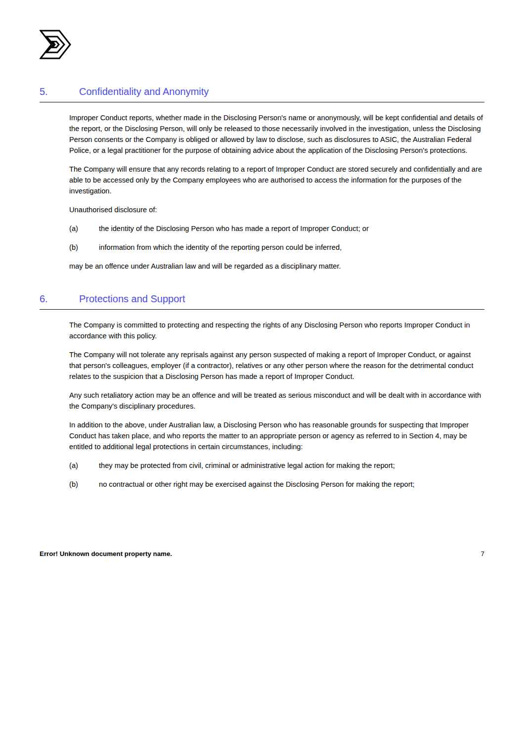5. Confidentiality and Anonymity
Improper Conduct reports, whether made in the Disclosing Person's name or anonymously, will be kept confidential and details of the report, or the Disclosing Person, will only be released to those necessarily involved in the investigation, unless the Disclosing Person consents or the Company is obliged or allowed by law to disclose, such as disclosures to ASIC, the Australian Federal Police, or a legal practitioner for the purpose of obtaining advice about the application of the Disclosing Person's protections.
The Company will ensure that any records relating to a report of Improper Conduct are stored securely and confidentially and are able to be accessed only by the Company employees who are authorised to access the information for the purposes of the investigation.
Unauthorised disclosure of:
(a) the identity of the Disclosing Person who has made a report of Improper Conduct; or
(b) information from which the identity of the reporting person could be inferred,
may be an offence under Australian law and will be regarded as a disciplinary matter.
6. Protections and Support
The Company is committed to protecting and respecting the rights of any Disclosing Person who reports Improper Conduct in accordance with this policy.
The Company will not tolerate any reprisals against any person suspected of making a report of Improper Conduct, or against that person's colleagues, employer (if a contractor), relatives or any other person where the reason for the detrimental conduct relates to the suspicion that a Disclosing Person has made a report of Improper Conduct.
Any such retaliatory action may be an offence and will be treated as serious misconduct and will be dealt with in accordance with the Company's disciplinary procedures.
In addition to the above, under Australian law, a Disclosing Person who has reasonable grounds for suspecting that Improper Conduct has taken place, and who reports the matter to an appropriate person or agency as referred to in Section 4, may be entitled to additional legal protections in certain circumstances, including:
(a) they may be protected from civil, criminal or administrative legal action for making the report;
(b) no contractual or other right may be exercised against the Disclosing Person for making the report;
Error! Unknown document property name. 7